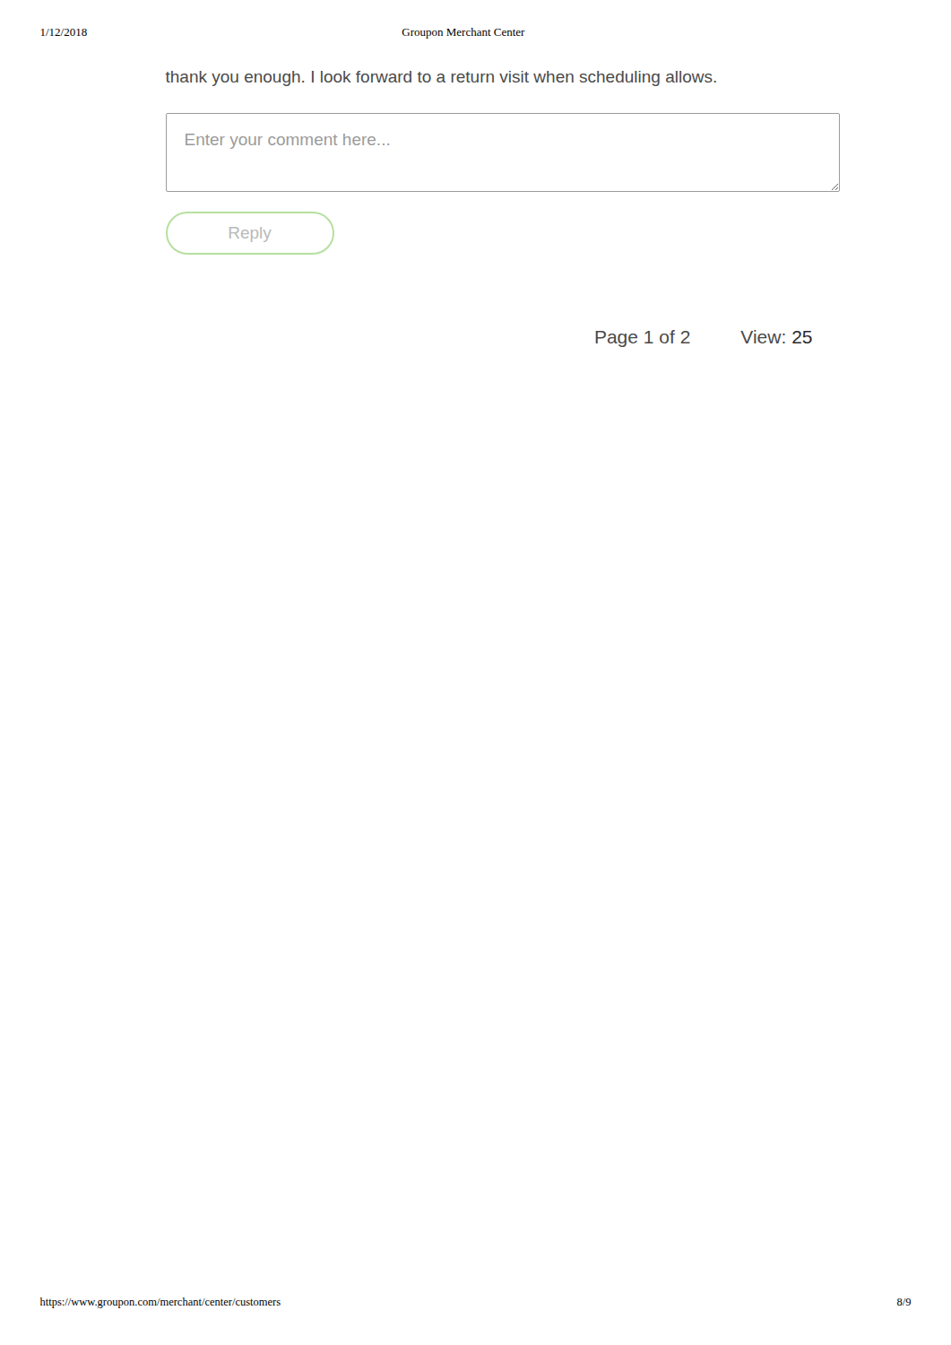1/12/2018 Groupon Merchant Center
thank you enough. I look forward to a return visit when scheduling allows.
Reply
Page 1 of 2 View: 25
https://www.groupon.com/merchant/center/customers 8/9